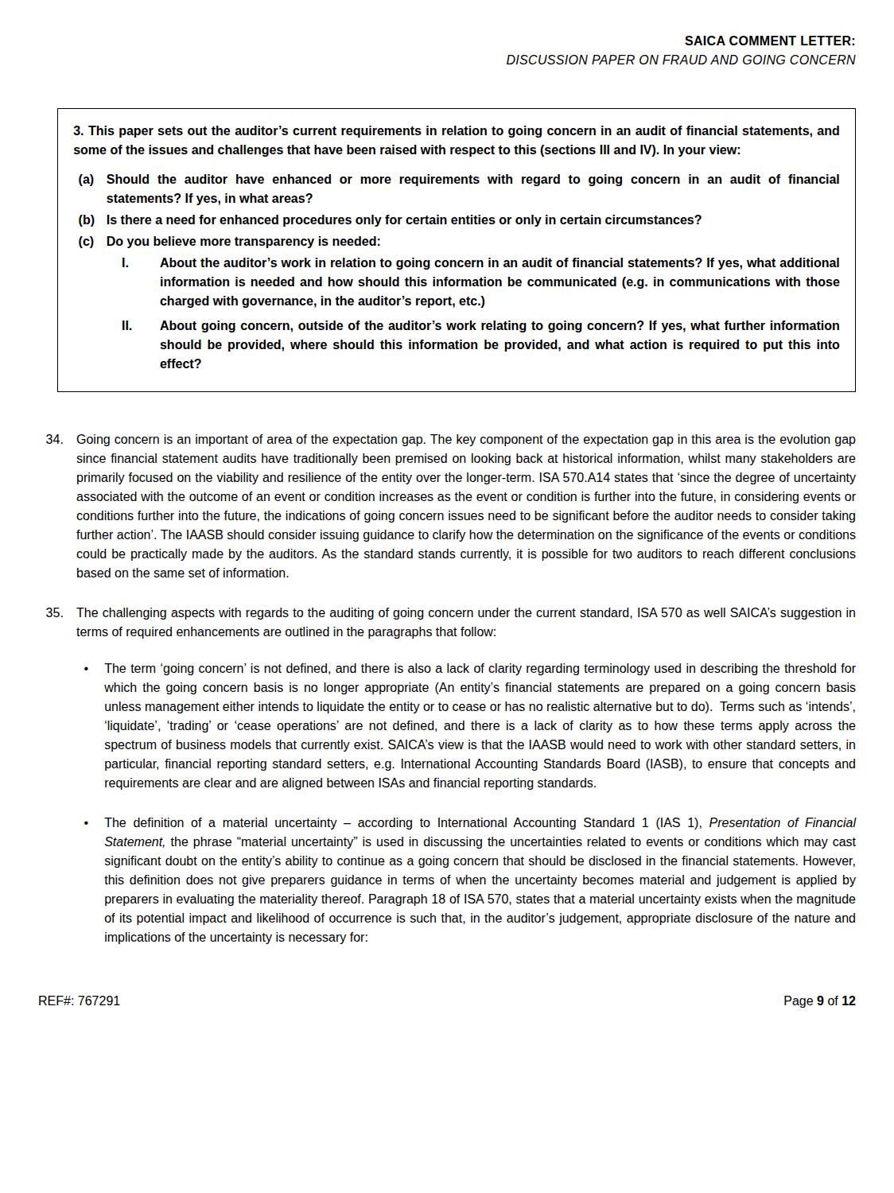SAICA COMMENT LETTER:
Discussion Paper on Fraud and Going Concern
3. This paper sets out the auditor’s current requirements in relation to going concern in an audit of financial statements, and some of the issues and challenges that have been raised with respect to this (sections III and IV). In your view:
(a) Should the auditor have enhanced or more requirements with regard to going concern in an audit of financial statements? If yes, in what areas?
(b) Is there a need for enhanced procedures only for certain entities or only in certain circumstances?
(c) Do you believe more transparency is needed:
I. About the auditor’s work in relation to going concern in an audit of financial statements? If yes, what additional information is needed and how should this information be communicated (e.g. in communications with those charged with governance, in the auditor’s report, etc.)
II. About going concern, outside of the auditor’s work relating to going concern? If yes, what further information should be provided, where should this information be provided, and what action is required to put this into effect?
Going concern is an important of area of the expectation gap. The key component of the expectation gap in this area is the evolution gap since financial statement audits have traditionally been premised on looking back at historical information, whilst many stakeholders are primarily focused on the viability and resilience of the entity over the longer-term. ISA 570.A14 states that ‘since the degree of uncertainty associated with the outcome of an event or condition increases as the event or condition is further into the future, in considering events or conditions further into the future, the indications of going concern issues need to be significant before the auditor needs to consider taking further action’. The IAASB should consider issuing guidance to clarify how the determination on the significance of the events or conditions could be practically made by the auditors. As the standard stands currently, it is possible for two auditors to reach different conclusions based on the same set of information.
The challenging aspects with regards to the auditing of going concern under the current standard, ISA 570 as well SAICA’s suggestion in terms of required enhancements are outlined in the paragraphs that follow:
The term ‘going concern’ is not defined, and there is also a lack of clarity regarding terminology used in describing the threshold for which the going concern basis is no longer appropriate (An entity’s financial statements are prepared on a going concern basis unless management either intends to liquidate the entity or to cease or has no realistic alternative but to do). Terms such as ‘intends’, ‘liquidate’, ‘trading’ or ‘cease operations’ are not defined, and there is a lack of clarity as to how these terms apply across the spectrum of business models that currently exist. SAICA’s view is that the IAASB would need to work with other standard setters, in particular, financial reporting standard setters, e.g. International Accounting Standards Board (IASB), to ensure that concepts and requirements are clear and are aligned between ISAs and financial reporting standards.
The definition of a material uncertainty – according to International Accounting Standard 1 (IAS 1), Presentation of Financial Statement, the phrase “material uncertainty” is used in discussing the uncertainties related to events or conditions which may cast significant doubt on the entity’s ability to continue as a going concern that should be disclosed in the financial statements. However, this definition does not give preparers guidance in terms of when the uncertainty becomes material and judgement is applied by preparers in evaluating the materiality thereof. Paragraph 18 of ISA 570, states that a material uncertainty exists when the magnitude of its potential impact and likelihood of occurrence is such that, in the auditor’s judgement, appropriate disclosure of the nature and implications of the uncertainty is necessary for:
REF#: 767291
Page 9 of 12